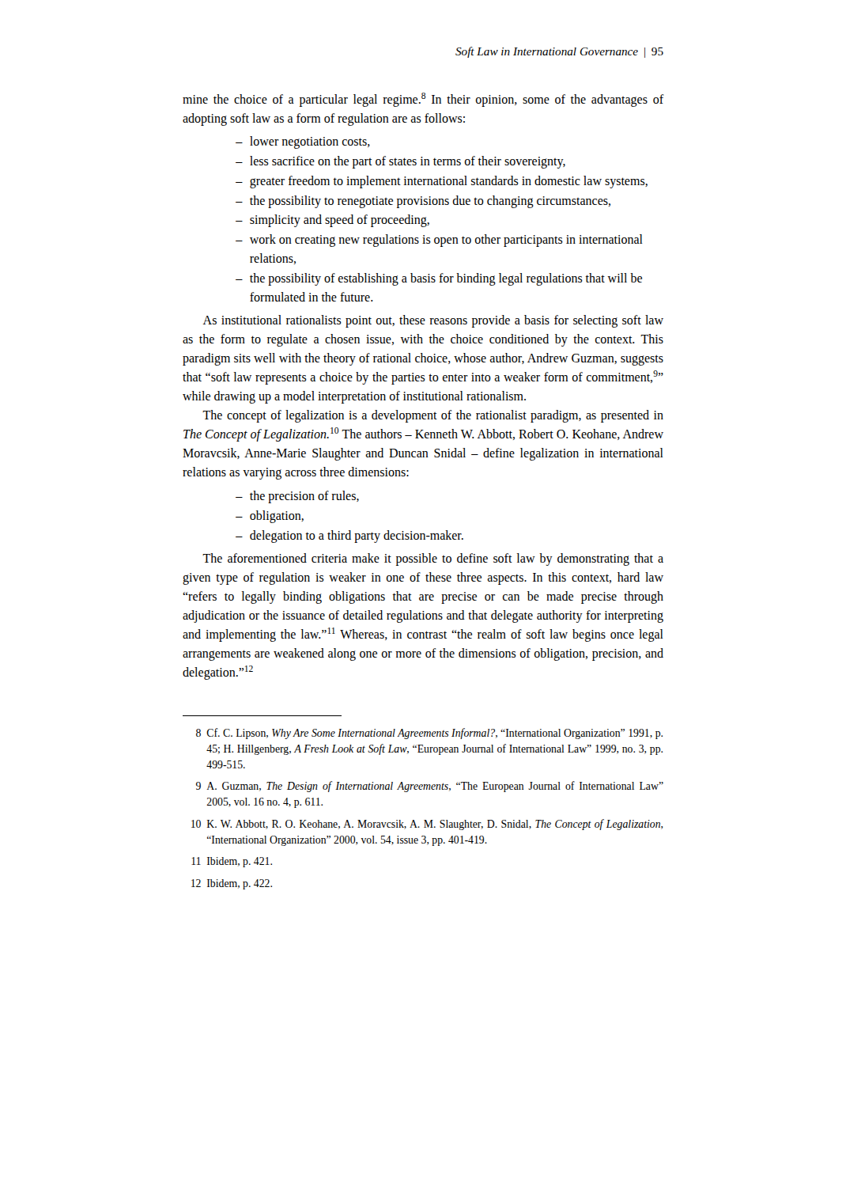Soft Law in International Governance|95
mine the choice of a particular legal regime.8 In their opinion, some of the advantages of adopting soft law as a form of regulation are as follows:
lower negotiation costs,
less sacrifice on the part of states in terms of their sovereignty,
greater freedom to implement international standards in domestic law systems,
the possibility to renegotiate provisions due to changing circumstances,
simplicity and speed of proceeding,
work on creating new regulations is open to other participants in international relations,
the possibility of establishing a basis for binding legal regulations that will be formulated in the future.
As institutional rationalists point out, these reasons provide a basis for selecting soft law as the form to regulate a chosen issue, with the choice conditioned by the context. This paradigm sits well with the theory of rational choice, whose author, Andrew Guzman, suggests that “soft law represents a choice by the parties to enter into a weaker form of commitment,9” while drawing up a model interpretation of institutional rationalism.
The concept of legalization is a development of the rationalist paradigm, as presented in The Concept of Legalization.10 The authors – Kenneth W. Abbott, Robert O. Keohane, Andrew Moravcsik, Anne-Marie Slaughter and Duncan Snidal – define legalization in international relations as varying across three dimensions:
the precision of rules,
obligation,
delegation to a third party decision-maker.
The aforementioned criteria make it possible to define soft law by demonstrating that a given type of regulation is weaker in one of these three aspects. In this context, hard law “refers to legally binding obligations that are precise or can be made precise through adjudication or the issuance of detailed regulations and that delegate authority for interpreting and implementing the law.”11 Whereas, in contrast “the realm of soft law begins once legal arrangements are weakened along one or more of the dimensions of obligation, precision, and delegation.”12
Cf. C. Lipson, Why Are Some International Agreements Informal?, “International Organization” 1991, p. 45; H. Hillgenberg, A Fresh Look at Soft Law, “European Journal of International Law” 1999, no. 3, pp. 499-515.
A. Guzman, The Design of International Agreements, “The European Journal of International Law” 2005, vol. 16 no. 4, p. 611.
K. W. Abbott, R. O. Keohane, A. Moravcsik, A. M. Slaughter, D. Snidal, The Concept of Legalization, “International Organization” 2000, vol. 54, issue 3, pp. 401-419.
Ibidem, p. 421.
Ibidem, p. 422.